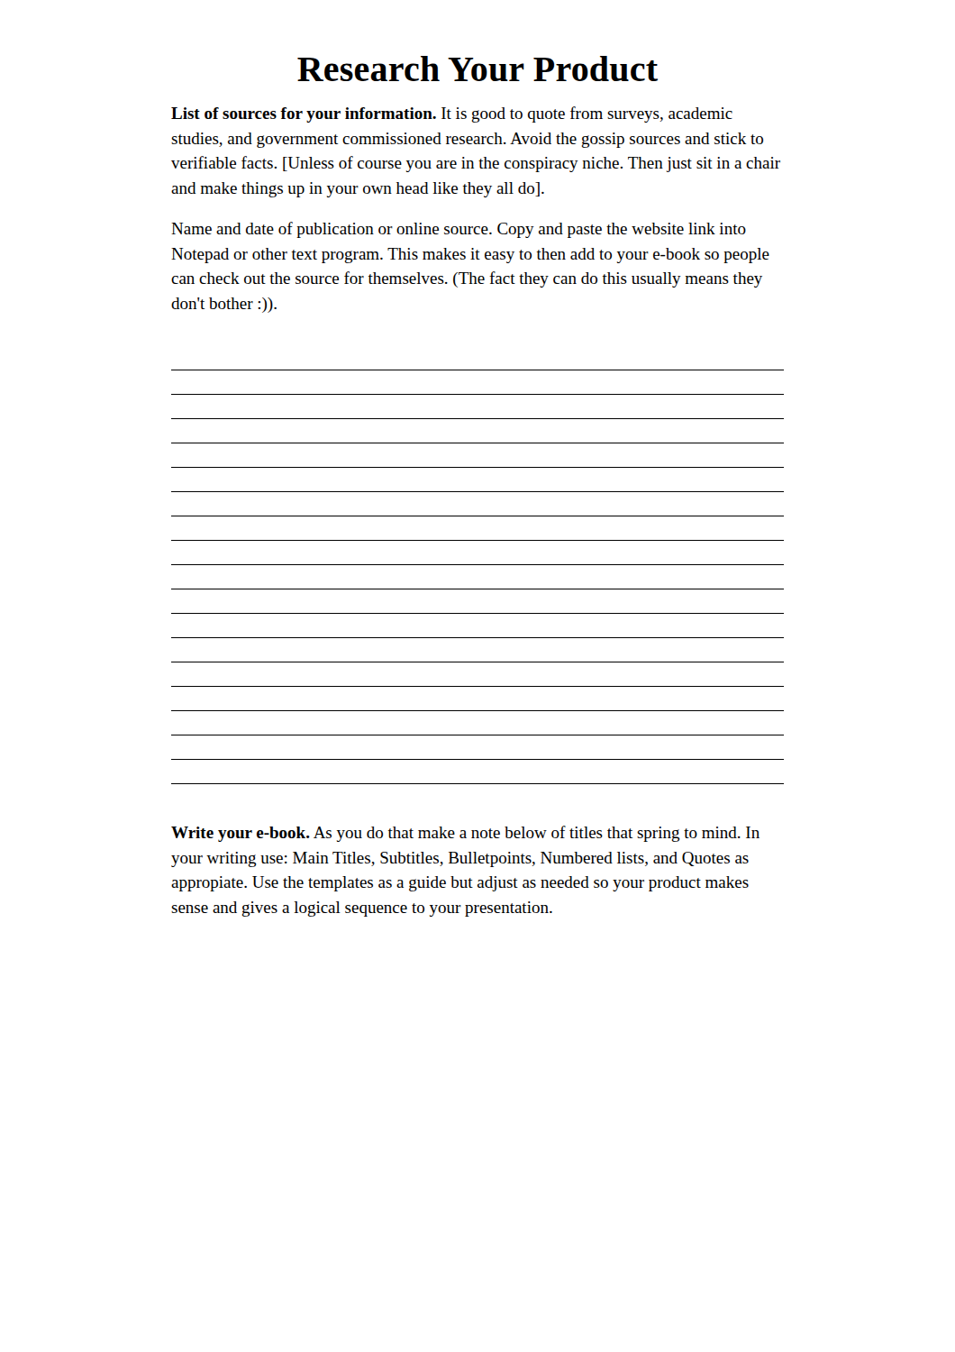Research Your Product
List of sources for your information. It is good to quote from surveys, academic studies, and government commissioned research. Avoid the gossip sources and stick to verifiable facts. [Unless of course you are in the conspiracy niche. Then just sit in a chair and make things up in your own head like they all do].
Name and date of publication or online source. Copy and paste the website link into Notepad or other text program. This makes it easy to then add to your e-book so people can check out the source for themselves. (The fact they can do this usually means they don't bother :)).
Write your e-book. As you do that make a note below of titles that spring to mind. In your writing use: Main Titles, Subtitles, Bulletpoints, Numbered lists, and Quotes as appropiate. Use the templates as a guide but adjust as needed so your product makes sense and gives a logical sequence to your presentation.